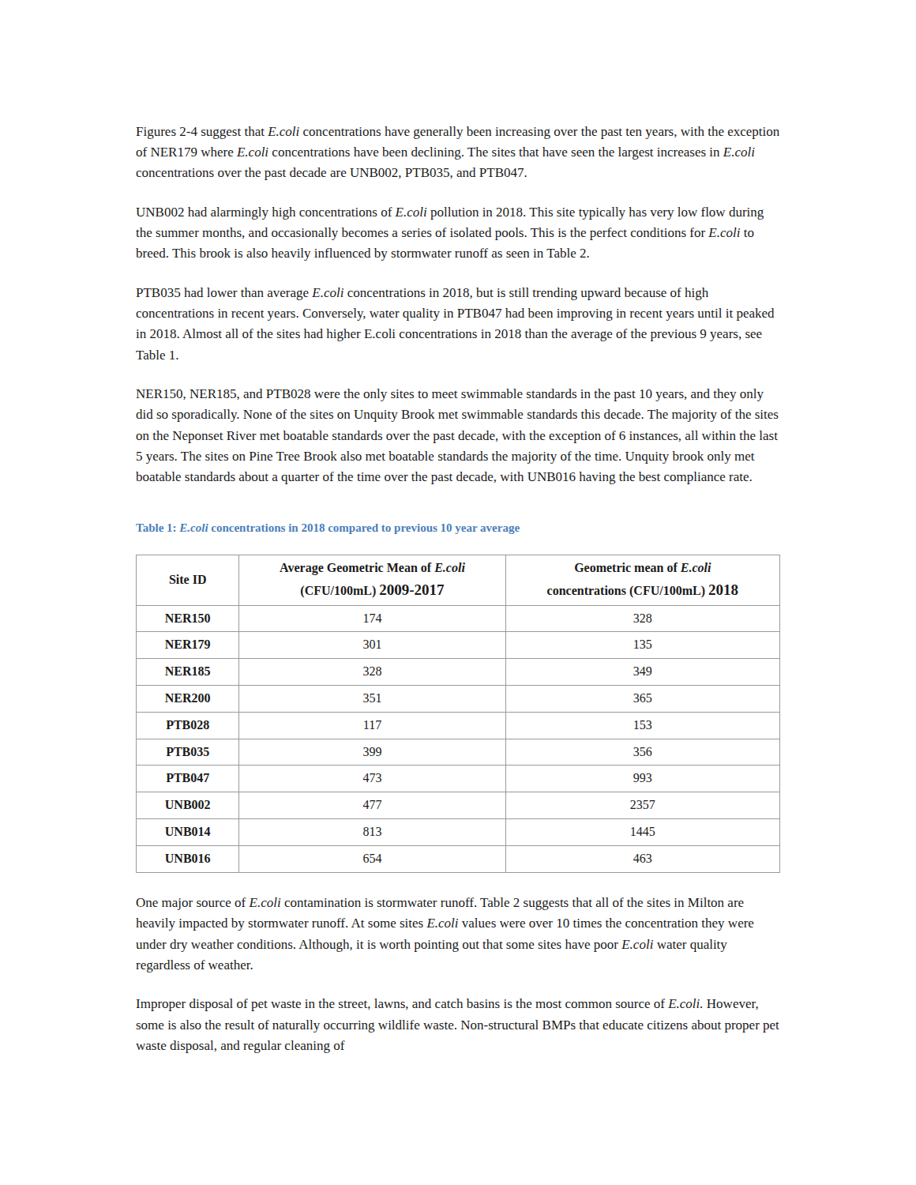Figures 2-4 suggest that E.coli concentrations have generally been increasing over the past ten years, with the exception of NER179 where E.coli concentrations have been declining. The sites that have seen the largest increases in E.coli concentrations over the past decade are UNB002, PTB035, and PTB047.
UNB002 had alarmingly high concentrations of E.coli pollution in 2018. This site typically has very low flow during the summer months, and occasionally becomes a series of isolated pools. This is the perfect conditions for E.coli to breed. This brook is also heavily influenced by stormwater runoff as seen in Table 2.
PTB035 had lower than average E.coli concentrations in 2018, but is still trending upward because of high concentrations in recent years. Conversely, water quality in PTB047 had been improving in recent years until it peaked in 2018. Almost all of the sites had higher E.coli concentrations in 2018 than the average of the previous 9 years, see Table 1.
NER150, NER185, and PTB028 were the only sites to meet swimmable standards in the past 10 years, and they only did so sporadically. None of the sites on Unquity Brook met swimmable standards this decade. The majority of the sites on the Neponset River met boatable standards over the past decade, with the exception of 6 instances, all within the last 5 years. The sites on Pine Tree Brook also met boatable standards the majority of the time. Unquity brook only met boatable standards about a quarter of the time over the past decade, with UNB016 having the best compliance rate.
Table 1: E.coli concentrations in 2018 compared to previous 10 year average
| Site ID | Average Geometric Mean of E.coli (CFU/100mL) 2009-2017 | Geometric mean of E.coli concentrations (CFU/100mL) 2018 |
| --- | --- | --- |
| NER150 | 174 | 328 |
| NER179 | 301 | 135 |
| NER185 | 328 | 349 |
| NER200 | 351 | 365 |
| PTB028 | 117 | 153 |
| PTB035 | 399 | 356 |
| PTB047 | 473 | 993 |
| UNB002 | 477 | 2357 |
| UNB014 | 813 | 1445 |
| UNB016 | 654 | 463 |
One major source of E.coli contamination is stormwater runoff. Table 2 suggests that all of the sites in Milton are heavily impacted by stormwater runoff. At some sites E.coli values were over 10 times the concentration they were under dry weather conditions. Although, it is worth pointing out that some sites have poor E.coli water quality regardless of weather.
Improper disposal of pet waste in the street, lawns, and catch basins is the most common source of E.coli. However, some is also the result of naturally occurring wildlife waste. Non-structural BMPs that educate citizens about proper pet waste disposal, and regular cleaning of